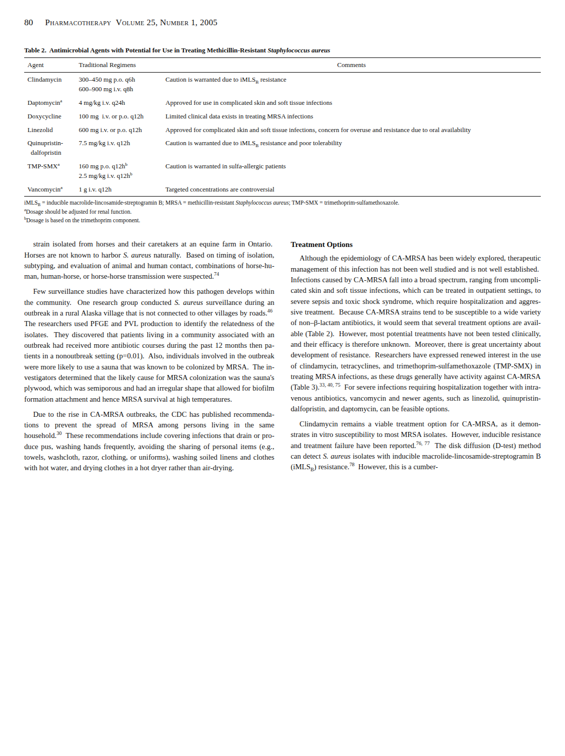80 Pharmacotherapy Volume 25, Number 1, 2005
Table 2. Antimicrobial Agents with Potential for Use in Treating Methicillin-Resistant Staphylococcus aureus
| Agent | Traditional Regimens | Comments |
| --- | --- | --- |
| Clindamycin | 300–450 mg p.o. q6h 600–900 mg i.v. q8h | Caution is warranted due to iMLS B resistance |
| Daptomycin a | 4 mg/kg i.v. q24h | Approved for use in complicated skin and soft tissue infections |
| Doxycycline | 100 mg i.v. or p.o. q12h | Limited clinical data exists in treating MRSA infections |
| Linezolid | 600 mg i.v. or p.o. q12h | Approved for complicated skin and soft tissue infections, concern for overuse and resistance due to oral availability |
| Quinupristin- dalfopristin | 7.5 mg/kg i.v. q12h | Caution is warranted due to iMLS B resistance and poor tolerability |
| TMP-SMX a | 160 mg p.o. q12h b 2.5 mg/kg i.v. q12h b | Caution is warranted in sulfa-allergic patients |
| Vancomycin a | 1 g i.v. q12h | Targeted concentrations are controversial |
iMLSB = inducible macrolide-lincosamide-streptogramin B; MRSA = methicillin-resistant Staphylococcus aureus; TMP-SMX = trimethoprim-sulfamethoxazole.
aDosage should be adjusted for renal function.
bDosage is based on the trimethoprim component.
strain isolated from horses and their caretakers at an equine farm in Ontario. Horses are not known to harbor S. aureus naturally. Based on timing of isolation, subtyping, and evaluation of animal and human contact, combinations of horse-human, human-horse, or horse-horse transmission were suspected.74
Few surveillance studies have characterized how this pathogen develops within the community. One research group conducted S. aureus surveillance during an outbreak in a rural Alaska village that is not connected to other villages by roads.46 The researchers used PFGE and PVL production to identify the relatedness of the isolates. They discovered that patients living in a community associated with an outbreak had received more antibiotic courses during the past 12 months then patients in a nonoutbreak setting (p=0.01). Also, individuals involved in the outbreak were more likely to use a sauna that was known to be colonized by MRSA. The investigators determined that the likely cause for MRSA colonization was the sauna's plywood, which was semiporous and had an irregular shape that allowed for biofilm formation attachment and hence MRSA survival at high temperatures.
Due to the rise in CA-MRSA outbreaks, the CDC has published recommendations to prevent the spread of MRSA among persons living in the same household.30 These recommendations include covering infections that drain or produce pus, washing hands frequently, avoiding the sharing of personal items (e.g., towels, washcloth, razor, clothing, or uniforms), washing soiled linens and clothes with hot water, and drying clothes in a hot dryer rather than air-drying.
Treatment Options
Although the epidemiology of CA-MRSA has been widely explored, therapeutic management of this infection has not been well studied and is not well established. Infections caused by CA-MRSA fall into a broad spectrum, ranging from uncomplicated skin and soft tissue infections, which can be treated in outpatient settings, to severe sepsis and toxic shock syndrome, which require hospitalization and aggressive treatment. Because CA-MRSA strains tend to be susceptible to a wide variety of non–β-lactam antibiotics, it would seem that several treatment options are available (Table 2). However, most potential treatments have not been tested clinically, and their efficacy is therefore unknown. Moreover, there is great uncertainty about development of resistance. Researchers have expressed renewed interest in the use of clindamycin, tetracyclines, and trimethoprim-sulfamethoxazole (TMP-SMX) in treating MRSA infections, as these drugs generally have activity against CA-MRSA (Table 3).33, 40, 75 For severe infections requiring hospitalization together with intravenous antibiotics, vancomycin and newer agents, such as linezolid, quinupristin-dalfopristin, and daptomycin, can be feasible options.
Clindamycin remains a viable treatment option for CA-MRSA, as it demonstrates in vitro susceptibility to most MRSA isolates. However, inducible resistance and treatment failure have been reported.76, 77 The disk diffusion (D-test) method can detect S. aureus isolates with inducible macrolide-lincosamide-streptogramin B (iMLSB) resistance.78 However, this is a cumber-